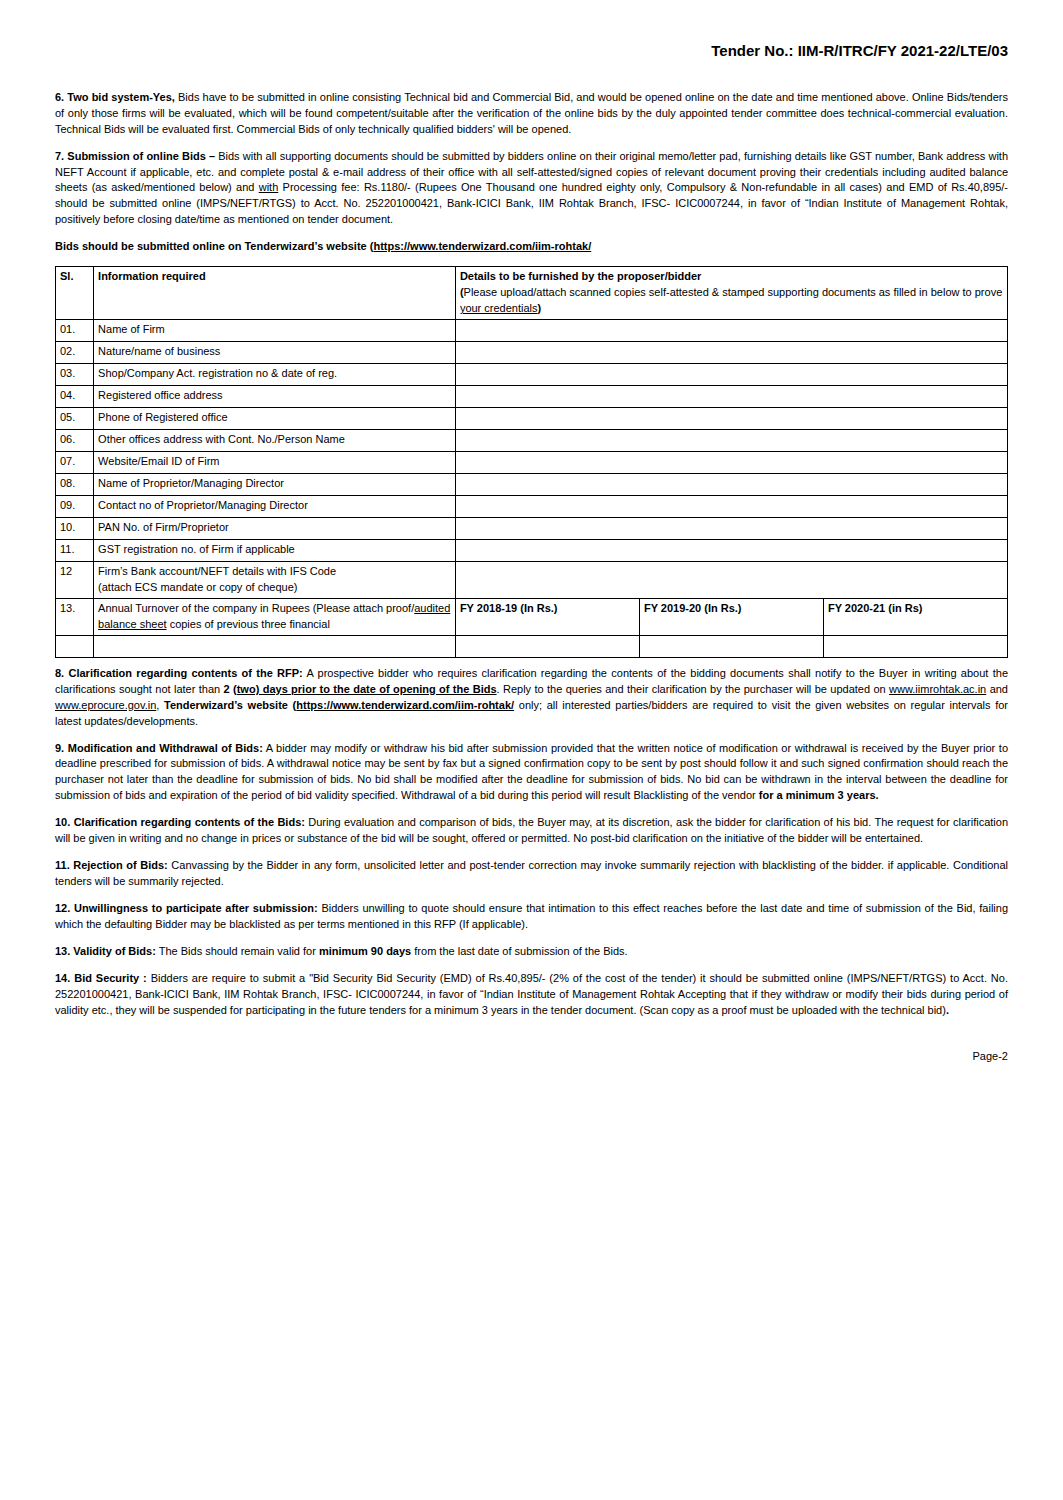Tender No.: IIM-R/ITRC/FY 2021-22/LTE/03
6. Two bid system-Yes, Bids have to be submitted in online consisting Technical bid and Commercial Bid, and would be opened online on the date and time mentioned above. Online Bids/tenders of only those firms will be evaluated, which will be found competent/suitable after the verification of the online bids by the duly appointed tender committee does technical-commercial evaluation. Technical Bids will be evaluated first. Commercial Bids of only technically qualified bidders' will be opened.
7. Submission of online Bids – Bids with all supporting documents should be submitted by bidders online on their original memo/letter pad, furnishing details like GST number, Bank address with NEFT Account if applicable, etc. and complete postal & e-mail address of their office with all self-attested/signed copies of relevant document proving their credentials including audited balance sheets (as asked/mentioned below) and with Processing fee: Rs.1180/- (Rupees One Thousand one hundred eighty only, Compulsory & Non-refundable in all cases) and EMD of Rs.40,895/- should be submitted online (IMPS/NEFT/RTGS) to Acct. No. 252201000421, Bank-ICICI Bank, IIM Rohtak Branch, IFSC- ICIC0007244, in favor of “Indian Institute of Management Rohtak, positively before closing date/time as mentioned on tender document.
Bids should be submitted online on Tenderwizard’s website (https://www.tenderwizard.com/iim-rohtak/
| Sl. | Information required | Details to be furnished by the proposer/bidder ( Please upload/attach scanned copies self-attested & stamped supporting documents as filled in below to prove your credentials ) |
| --- | --- | --- |
| 01. | Name of Firm | |
| 02. | Nature/name of business | |
| 03. | Shop/Company Act. registration no & date of reg. | |
| 04. | Registered office address | |
| 05. | Phone of Registered office | |
| 06. | Other offices address with Cont. No./Person Name | |
| 07. | Website/Email ID of Firm | |
| 08. | Name of Proprietor/Managing Director | |
| 09. | Contact no of Proprietor/Managing Director | |
| 10. | PAN No. of Firm/Proprietor | |
| 11. | GST registration no. of Firm if applicable | |
| 12 | Firm’s Bank account/NEFT details with IFS Code (attach ECS mandate or copy of cheque) | |
| 13. | Annual Turnover of the company in Rupees (Please attach proof/ audited balance sheet copies of previous three financial | FY 2018-19 (In Rs.) | FY 2019-20 (In Rs.) | FY 2020-21 (in Rs) |
8. Clarification regarding contents of the RFP: A prospective bidder who requires clarification regarding the contents of the bidding documents shall notify to the Buyer in writing about the clarifications sought not later than 2 (two) days prior to the date of opening of the Bids. Reply to the queries and their clarification by the purchaser will be updated on www.iimrohtak.ac.in and www.eprocure.gov.in, Tenderwizard’s website (https://www.tenderwizard.com/iim-rohtak/ only; all interested parties/bidders are required to visit the given websites on regular intervals for latest updates/developments.
9. Modification and Withdrawal of Bids: A bidder may modify or withdraw his bid after submission provided that the written notice of modification or withdrawal is received by the Buyer prior to deadline prescribed for submission of bids. A withdrawal notice may be sent by fax but a signed confirmation copy to be sent by post should follow it and such signed confirmation should reach the purchaser not later than the deadline for submission of bids. No bid shall be modified after the deadline for submission of bids. No bid can be withdrawn in the interval between the deadline for submission of bids and expiration of the period of bid validity specified. Withdrawal of a bid during this period will result Blacklisting of the vendor for a minimum 3 years.
10. Clarification regarding contents of the Bids: During evaluation and comparison of bids, the Buyer may, at its discretion, ask the bidder for clarification of his bid. The request for clarification will be given in writing and no change in prices or substance of the bid will be sought, offered or permitted. No post-bid clarification on the initiative of the bidder will be entertained.
11. Rejection of Bids: Canvassing by the Bidder in any form, unsolicited letter and post-tender correction may invoke summarily rejection with blacklisting of the bidder. if applicable. Conditional tenders will be summarily rejected.
12. Unwillingness to participate after submission: Bidders unwilling to quote should ensure that intimation to this effect reaches before the last date and time of submission of the Bid, failing which the defaulting Bidder may be blacklisted as per terms mentioned in this RFP (If applicable).
13. Validity of Bids: The Bids should remain valid for minimum 90 days from the last date of submission of the Bids.
14. Bid Security : Bidders are require to submit a "Bid Security Bid Security (EMD) of Rs.40,895/- (2% of the cost of the tender) it should be submitted online (IMPS/NEFT/RTGS) to Acct. No. 252201000421, Bank-ICICI Bank, IIM Rohtak Branch, IFSC- ICIC0007244, in favor of “Indian Institute of Management Rohtak Accepting that if they withdraw or modify their bids during period of validity etc., they will be suspended for participating in the future tenders for a minimum 3 years in the tender document. (Scan copy as a proof must be uploaded with the technical bid).
Page-2